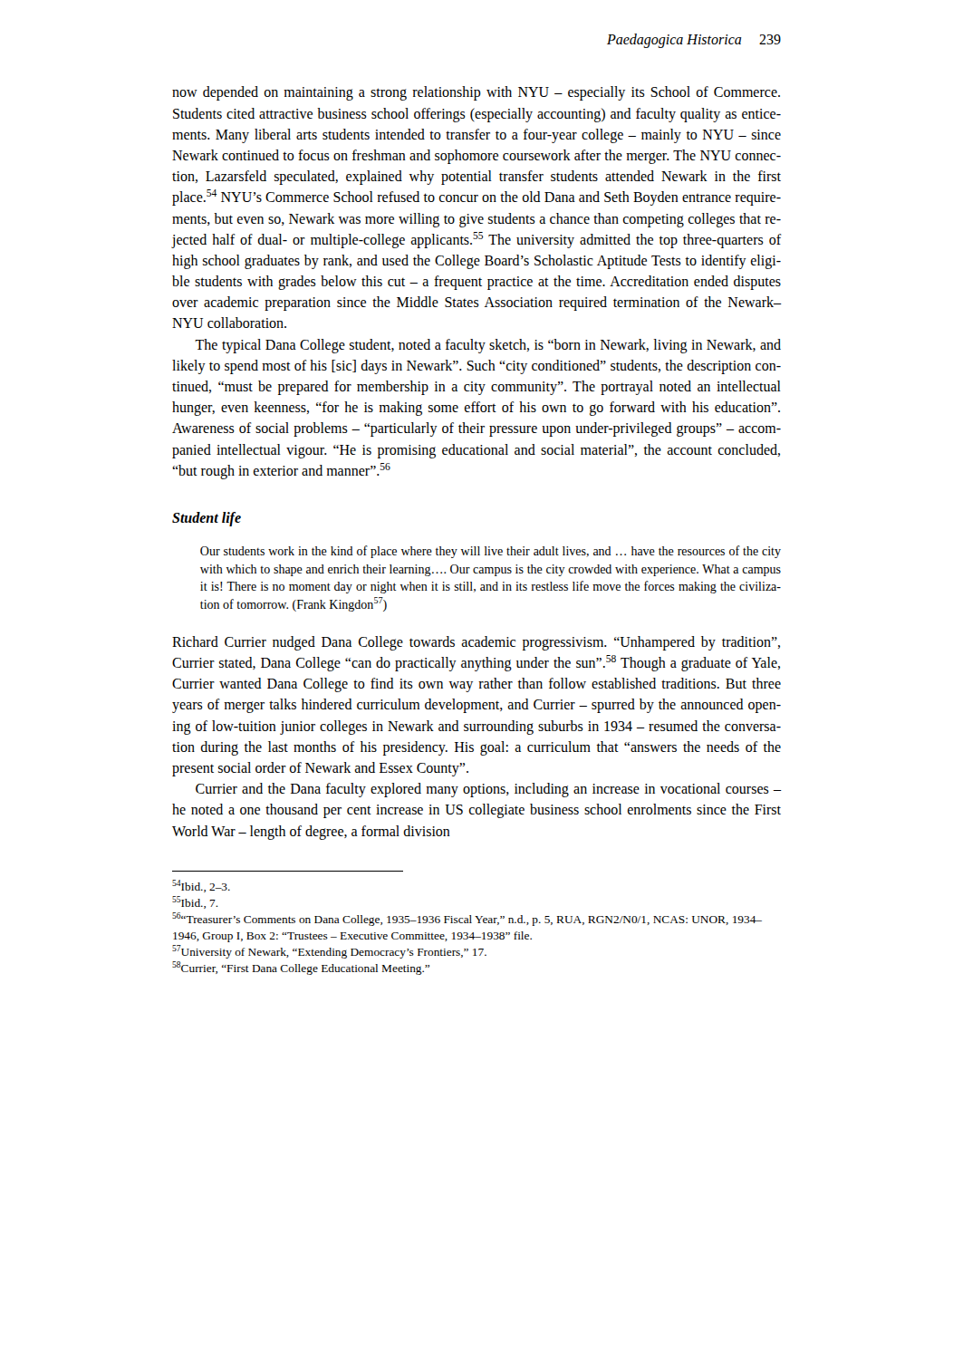Paedagogica Historica 239
now depended on maintaining a strong relationship with NYU – especially its School of Commerce. Students cited attractive business school offerings (especially accounting) and faculty quality as enticements. Many liberal arts students intended to transfer to a four-year college – mainly to NYU – since Newark continued to focus on freshman and sophomore coursework after the merger. The NYU connection, Lazarsfeld speculated, explained why potential transfer students attended Newark in the first place.54 NYU’s Commerce School refused to concur on the old Dana and Seth Boyden entrance requirements, but even so, Newark was more willing to give students a chance than competing colleges that rejected half of dual- or multiple-college applicants.55 The university admitted the top three-quarters of high school graduates by rank, and used the College Board’s Scholastic Aptitude Tests to identify eligible students with grades below this cut – a frequent practice at the time. Accreditation ended disputes over academic preparation since the Middle States Association required termination of the Newark–NYU collaboration.
The typical Dana College student, noted a faculty sketch, is “born in Newark, living in Newark, and likely to spend most of his [sic] days in Newark”. Such “city conditioned” students, the description continued, “must be prepared for membership in a city community”. The portrayal noted an intellectual hunger, even keenness, “for he is making some effort of his own to go forward with his education”. Awareness of social problems – “particularly of their pressure upon under-privileged groups” – accompanied intellectual vigour. “He is promising educational and social material”, the account concluded, “but rough in exterior and manner”.56
Student life
Our students work in the kind of place where they will live their adult lives, and … have the resources of the city with which to shape and enrich their learning…. Our campus is the city crowded with experience. What a campus it is! There is no moment day or night when it is still, and in its restless life move the forces making the civilization of tomorrow. (Frank Kingdon57)
Richard Currier nudged Dana College towards academic progressivism. “Unhampered by tradition”, Currier stated, Dana College “can do practically anything under the sun”.58 Though a graduate of Yale, Currier wanted Dana College to find its own way rather than follow established traditions. But three years of merger talks hindered curriculum development, and Currier – spurred by the announced opening of low-tuition junior colleges in Newark and surrounding suburbs in 1934 – resumed the conversation during the last months of his presidency. His goal: a curriculum that “answers the needs of the present social order of Newark and Essex County”.
Currier and the Dana faculty explored many options, including an increase in vocational courses – he noted a one thousand per cent increase in US collegiate business school enrolments since the First World War – length of degree, a formal division
54Ibid., 2–3.
55Ibid., 7.
56“Treasurer’s Comments on Dana College, 1935–1936 Fiscal Year,” n.d., p. 5, RUA, RGN2/N0/1, NCAS: UNOR, 1934–1946, Group I, Box 2: “Trustees – Executive Committee, 1934–1938” file.
57University of Newark, “Extending Democracy’s Frontiers,” 17.
58Currier, “First Dana College Educational Meeting.”